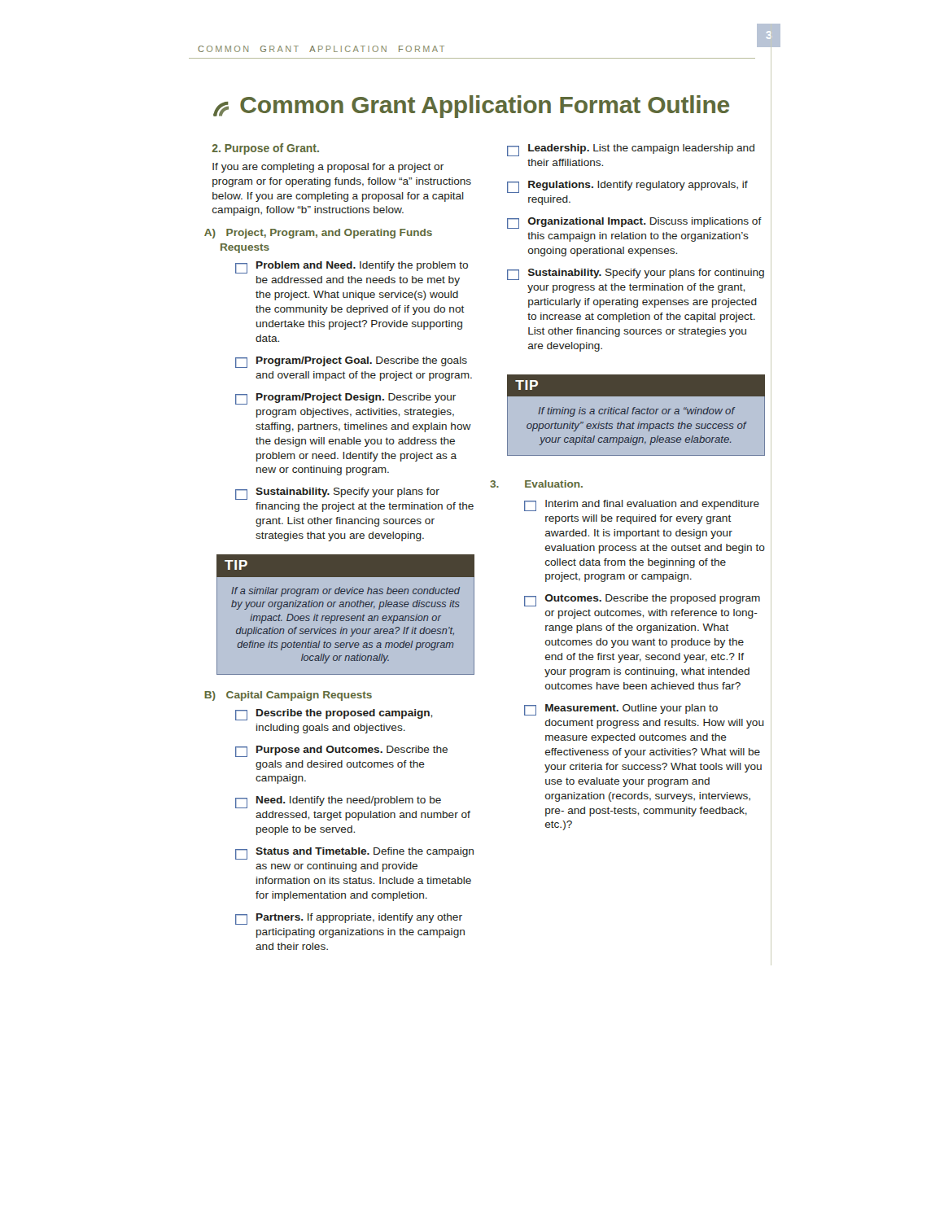3
Common Grant Application Format
Common Grant Application Format Outline
2. Purpose of Grant.
If you are completing a proposal for a project or program or for operating funds, follow “a” instructions below. If you are completing a proposal for a capital campaign, follow “b” instructions below.
A) Project, Program, and Operating Funds Requests
Problem and Need. Identify the problem to be addressed and the needs to be met by the project. What unique service(s) would the community be deprived of if you do not undertake this project? Provide supporting data.
Program/Project Goal. Describe the goals and overall impact of the project or program.
Program/Project Design. Describe your program objectives, activities, strategies, staffing, partners, timelines and explain how the design will enable you to address the problem or need. Identify the project as a new or continuing program.
Sustainability. Specify your plans for financing the project at the termination of the grant. List other financing sources or strategies that you are developing.
TIP
If a similar program or device has been conducted by your organization or another, please discuss its impact. Does it represent an expansion or duplication of services in your area? If it doesn’t, define its potential to serve as a model program locally or nationally.
B) Capital Campaign Requests
Describe the proposed campaign, including goals and objectives.
Purpose and Outcomes. Describe the goals and desired outcomes of the campaign.
Need. Identify the need/problem to be addressed, target population and number of people to be served.
Status and Timetable. Define the campaign as new or continuing and provide information on its status. Include a timetable for implementation and completion.
Partners. If appropriate, identify any other participating organizations in the campaign and their roles.
Leadership. List the campaign leadership and their affiliations.
Regulations. Identify regulatory approvals, if required.
Organizational Impact. Discuss implications of this campaign in relation to the organization’s ongoing operational expenses.
Sustainability. Specify your plans for continuing your progress at the termination of the grant, particularly if operating expenses are projected to increase at completion of the capital project. List other financing sources or strategies you are developing.
TIP
If timing is a critical factor or a “window of opportunity” exists that impacts the success of your capital campaign, please elaborate.
3. Evaluation.
Interim and final evaluation and expenditure reports will be required for every grant awarded. It is important to design your evaluation process at the outset and begin to collect data from the beginning of the project, program or campaign.
Outcomes. Describe the proposed program or project outcomes, with reference to long-range plans of the organization. What outcomes do you want to produce by the end of the first year, second year, etc.? If your program is continuing, what intended outcomes have been achieved thus far?
Measurement. Outline your plan to document progress and results. How will you measure expected outcomes and the effectiveness of your activities? What will be your criteria for success? What tools will you use to evaluate your program and organization (records, surveys, interviews, pre- and post-tests, community feedback, etc.)?